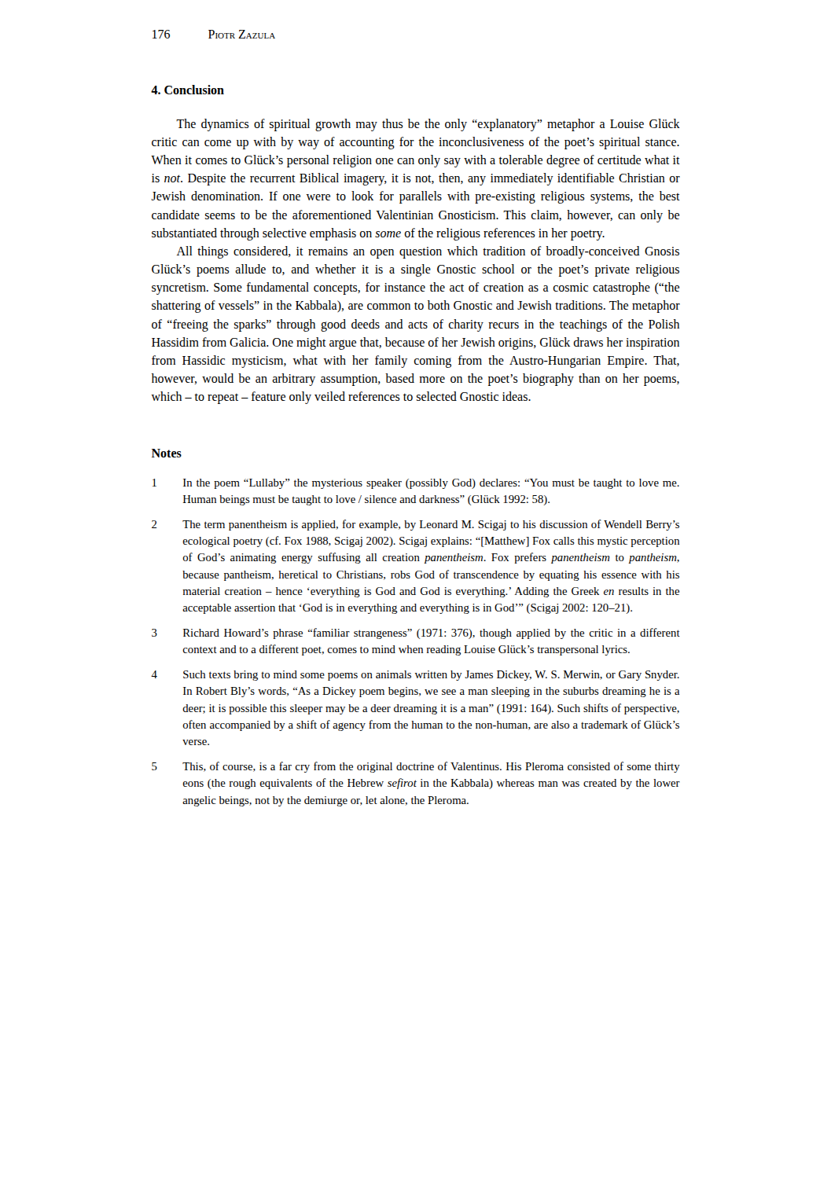176 Piotr Zazula
4. Conclusion
The dynamics of spiritual growth may thus be the only “explanatory” metaphor a Louise Glück critic can come up with by way of accounting for the inconclusiveness of the poet’s spiritual stance. When it comes to Glück’s personal religion one can only say with a tolerable degree of certitude what it is not. Despite the recurrent Biblical imagery, it is not, then, any immediately identifiable Christian or Jewish denomination. If one were to look for parallels with pre-existing religious systems, the best candidate seems to be the aforementioned Valentinian Gnosticism. This claim, however, can only be substantiated through selective emphasis on some of the religious references in her poetry.
All things considered, it remains an open question which tradition of broadly-conceived Gnosis Glück’s poems allude to, and whether it is a single Gnostic school or the poet’s private religious syncretism. Some fundamental concepts, for instance the act of creation as a cosmic catastrophe (“the shattering of vessels” in the Kabbala), are common to both Gnostic and Jewish traditions. The metaphor of “freeing the sparks” through good deeds and acts of charity recurs in the teachings of the Polish Hassidim from Galicia. One might argue that, because of her Jewish origins, Glück draws her inspiration from Hassidic mysticism, what with her family coming from the Austro-Hungarian Empire. That, however, would be an arbitrary assumption, based more on the poet’s biography than on her poems, which – to repeat – feature only veiled references to selected Gnostic ideas.
Notes
1 In the poem “Lullaby” the mysterious speaker (possibly God) declares: “You must be taught to love me. Human beings must be taught to love / silence and darkness” (Glück 1992: 58).
2 The term panentheism is applied, for example, by Leonard M. Scigaj to his discussion of Wendell Berry’s ecological poetry (cf. Fox 1988, Scigaj 2002). Scigaj explains: “[Matthew] Fox calls this mystic perception of God’s animating energy suffusing all creation panentheism. Fox prefers panentheism to pantheism, because pantheism, heretical to Christians, robs God of transcendence by equating his essence with his material creation – hence ‘everything is God and God is everything.’ Adding the Greek en results in the acceptable assertion that ‘God is in everything and everything is in God’” (Scigaj 2002: 120–21).
3 Richard Howard’s phrase “familiar strangeness” (1971: 376), though applied by the critic in a different context and to a different poet, comes to mind when reading Louise Glück’s transpersonal lyrics.
4 Such texts bring to mind some poems on animals written by James Dickey, W. S. Merwin, or Gary Snyder. In Robert Bly’s words, “As a Dickey poem begins, we see a man sleeping in the suburbs dreaming he is a deer; it is possible this sleeper may be a deer dreaming it is a man” (1991: 164). Such shifts of perspective, often accompanied by a shift of agency from the human to the non-human, are also a trademark of Glück’s verse.
5 This, of course, is a far cry from the original doctrine of Valentinus. His Pleroma consisted of some thirty eons (the rough equivalents of the Hebrew sefirot in the Kabbala) whereas man was created by the lower angelic beings, not by the demiurge or, let alone, the Pleroma.